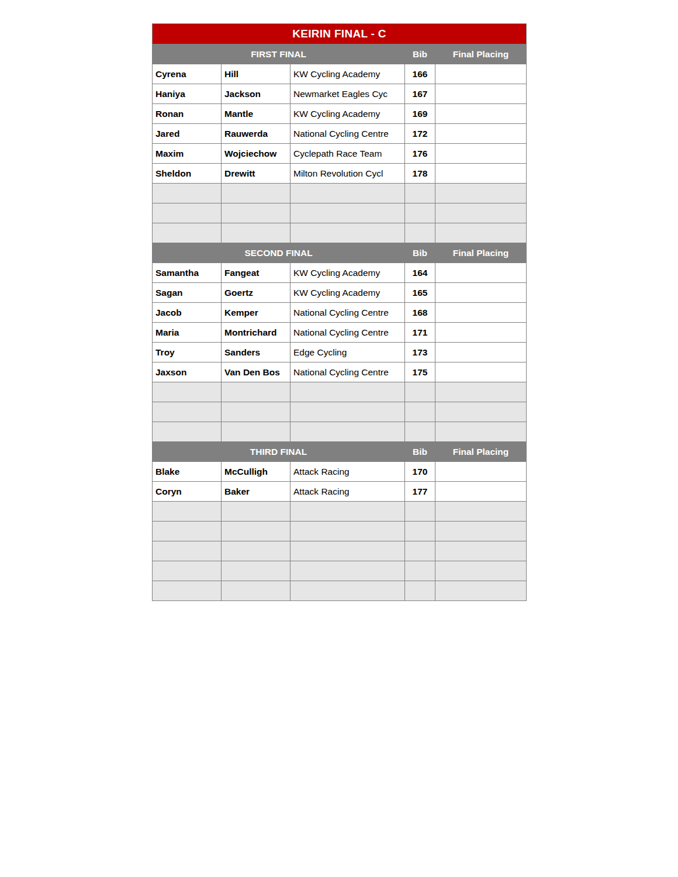| KEIRIN FINAL - C |
| FIRST FINAL | Bib | Final Placing |
| Cyrena | Hill | KW Cycling Academy | 166 | |
| Haniya | Jackson | Newmarket Eagles Cyc | 167 | |
| Ronan | Mantle | KW Cycling Academy | 169 | |
| Jared | Rauwerda | National Cycling Centre | 172 | |
| Maxim | Wojciechow | Cyclepath Race Team | 176 | |
| Sheldon | Drewitt | Milton Revolution Cycl | 178 | |
| SECOND FINAL | Bib | Final Placing |
| Samantha | Fangeat | KW Cycling Academy | 164 | |
| Sagan | Goertz | KW Cycling Academy | 165 | |
| Jacob | Kemper | National Cycling Centre | 168 | |
| Maria | Montrichard | National Cycling Centre | 171 | |
| Troy | Sanders | Edge Cycling | 173 | |
| Jaxson | Van Den Bos | National Cycling Centre | 175 | |
| THIRD FINAL | Bib | Final Placing |
| Blake | McCulligh | Attack Racing | 170 | |
| Coryn | Baker | Attack Racing | 177 | |